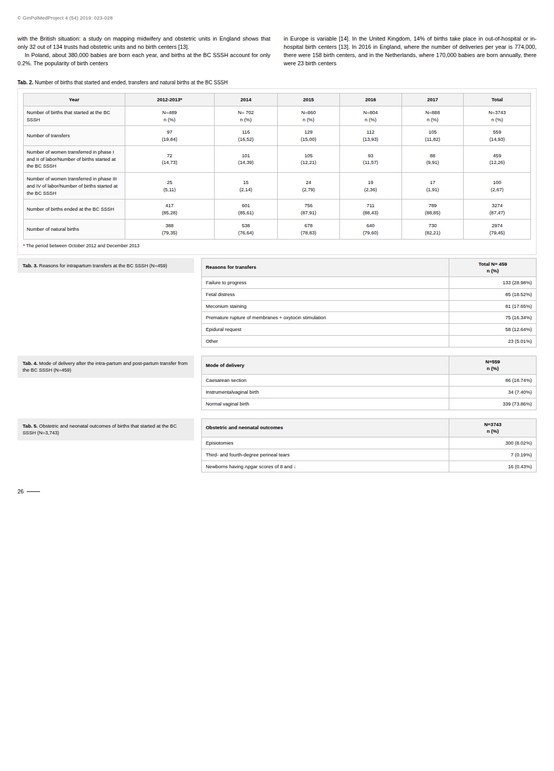© GinPolMedProject 4 (54) 2019: 023-028
with the British situation: a study on mapping midwifery and obstetric units in England shows that only 32 out of 134 trusts had obstetric units and no birth centers [13].
In Poland, about 380,000 babies are born each year, and births at the BC SSSH account for only 0.2%. The popularity of birth centers
in Europe is variable [14]. In the United Kingdom, 14% of births take place in out-of-hospital or in-hospital birth centers [13]. In 2016 in England, where the number of deliveries per year is 774,000, there were 158 birth centers, and in the Netherlands, where 170,000 babies are born annually, there were 23 birth centers
Tab. 2. Number of births that started and ended, transfers and natural births at the BC SSSH
| Year | 2012-2013* | 2014 | 2015 | 2016 | 2017 | Total |
| --- | --- | --- | --- | --- | --- | --- |
| Number of births that started at the BC SSSH | N=489 n (%) | N= 702 n (%) | N=860 n (%) | N=804 n (%) | N=888 n (%) | N=3743 n (%) |
| Number of transfers | 97 (19,84) | 116 (16,52) | 129 (15,00) | 112 (13,93) | 105 (11,82) | 559 (14,93) |
| Number of women transferred in phase I and II of labor/Number of births started at the BC SSSH | 72 (14,73) | 101 (14,39) | 105 (12,21) | 93 (11,57) | 88 (9,91) | 459 (12,26) |
| Number of women transferred in phase III and IV of labor/Number of births started at the BC SSSH | 25 (5,11) | 15 (2,14) | 24 (2,79) | 19 (2,36) | 17 (1,91) | 100 (2,67) |
| Number of births ended at the BC SSSH | 417 (85,28) | 601 (85,61) | 756 (87,91) | 711 (88,43) | 789 (88,85) | 3274 (87,47) |
| Number of natural births | 388 (79,35) | 538 (76,64) | 678 (78,83) | 640 (79,60) | 730 (82,21) | 2974 (79,45) |
* The period between October 2012 and December 2013
Tab. 3. Reasons for intrapartum transfers at the BC SSSH (N=459)
| Reasons for transfers | Total N= 459 n (%) |
| --- | --- |
| Failure to progress | 133 (28.98%) |
| Fetal distress | 85 (18.52%) |
| Meconium staining | 81 (17.65%) |
| Premature rupture of membranes + oxytocin stimulation | 75 (16.34%) |
| Epidural request | 58 (12.64%) |
| Other | 23 (5.01%) |
Tab. 4. Mode of delivery after the intra-partum and post-partum transfer from the BC SSSH (N=459)
| Mode of delivery | N=559 n (%) |
| --- | --- |
| Caesarean section | 86 (18.74%) |
| Instrumentalvaginal birth | 34 (7.40%) |
| Normal vaginal birth | 339 (73.86%) |
Tab. 5. Obstetric and neonatal outcomes of births that started at the BC SSSH (N=3,743)
| Obstetric and neonatal outcomes | N=3743 n (%) |
| --- | --- |
| Episiotomies | 300 (8.02%) |
| Third- and fourth-degree perineal tears | 7 (0.19%) |
| Newborns having Apgar scores of 8 and ↓ | 16 (0.43%) |
26